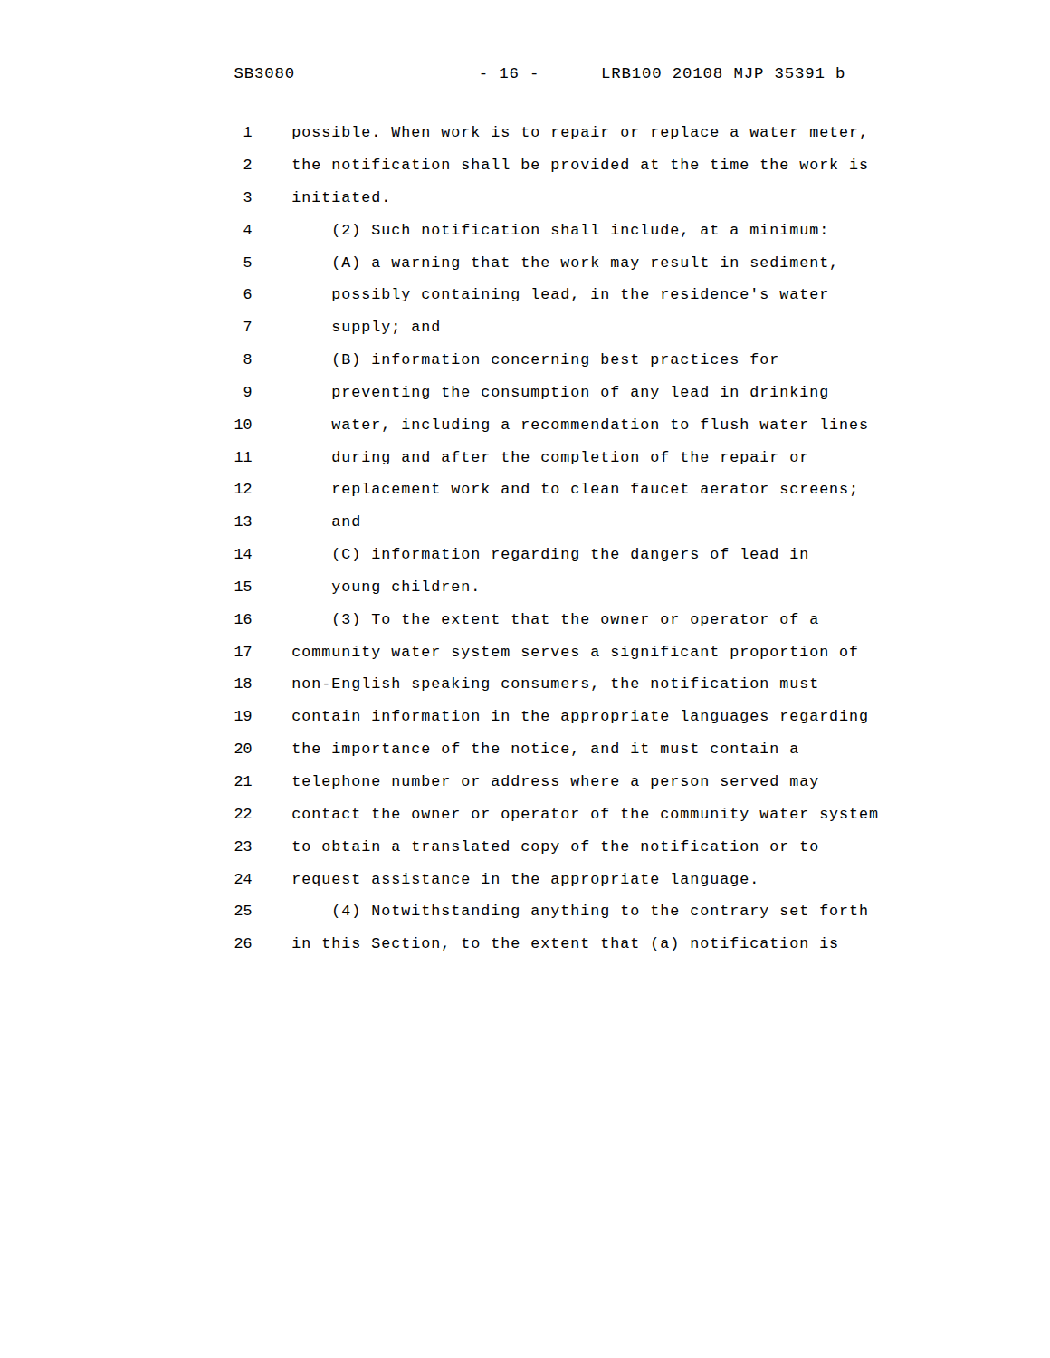SB3080 - 16 - LRB100 20108 MJP 35391 b
| 1 | possible. When work is to repair or replace a water meter, |
| 2 | the notification shall be provided at the time the work is |
| 3 | initiated. |
| 4 | (2) Such notification shall include, at a minimum: |
| 5 | (A) a warning that the work may result in sediment, |
| 6 | possibly containing lead, in the residence's water |
| 7 | supply; and |
| 8 | (B) information concerning best practices for |
| 9 | preventing the consumption of any lead in drinking |
| 10 | water, including a recommendation to flush water lines |
| 11 | during and after the completion of the repair or |
| 12 | replacement work and to clean faucet aerator screens; |
| 13 | and |
| 14 | (C) information regarding the dangers of lead in |
| 15 | young children. |
| 16 | (3) To the extent that the owner or operator of a |
| 17 | community water system serves a significant proportion of |
| 18 | non-English speaking consumers, the notification must |
| 19 | contain information in the appropriate languages regarding |
| 20 | the importance of the notice, and it must contain a |
| 21 | telephone number or address where a person served may |
| 22 | contact the owner or operator of the community water system |
| 23 | to obtain a translated copy of the notification or to |
| 24 | request assistance in the appropriate language. |
| 25 | (4) Notwithstanding anything to the contrary set forth |
| 26 | in this Section, to the extent that (a) notification is |